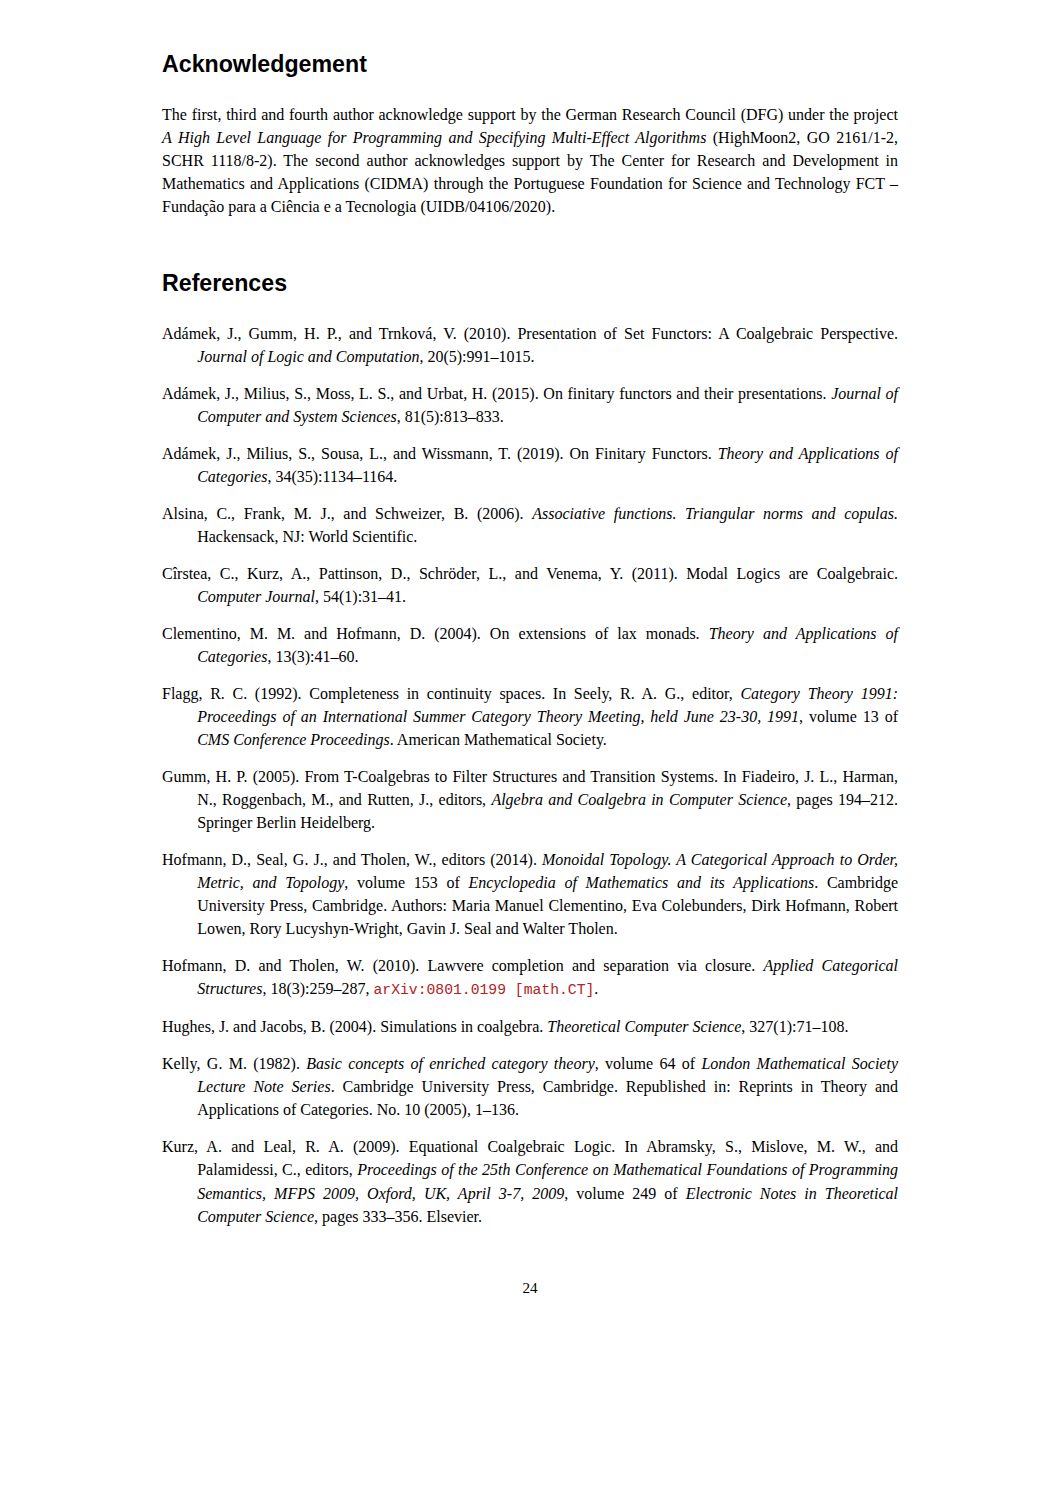Acknowledgement
The first, third and fourth author acknowledge support by the German Research Council (DFG) under the project A High Level Language for Programming and Specifying Multi-Effect Algorithms (HighMoon2, GO 2161/1-2, SCHR 1118/8-2). The second author acknowledges support by The Center for Research and Development in Mathematics and Applications (CIDMA) through the Portuguese Foundation for Science and Technology FCT – Fundação para a Ciência e a Tecnologia (UIDB/04106/2020).
References
Adámek, J., Gumm, H. P., and Trnková, V. (2010). Presentation of Set Functors: A Coalgebraic Perspective. Journal of Logic and Computation, 20(5):991–1015.
Adámek, J., Milius, S., Moss, L. S., and Urbat, H. (2015). On finitary functors and their presentations. Journal of Computer and System Sciences, 81(5):813–833.
Adámek, J., Milius, S., Sousa, L., and Wissmann, T. (2019). On Finitary Functors. Theory and Applications of Categories, 34(35):1134–1164.
Alsina, C., Frank, M. J., and Schweizer, B. (2006). Associative functions. Triangular norms and copulas. Hackensack, NJ: World Scientific.
Cîrstea, C., Kurz, A., Pattinson, D., Schröder, L., and Venema, Y. (2011). Modal Logics are Coalgebraic. Computer Journal, 54(1):31–41.
Clementino, M. M. and Hofmann, D. (2004). On extensions of lax monads. Theory and Applications of Categories, 13(3):41–60.
Flagg, R. C. (1992). Completeness in continuity spaces. In Seely, R. A. G., editor, Category Theory 1991: Proceedings of an International Summer Category Theory Meeting, held June 23-30, 1991, volume 13 of CMS Conference Proceedings. American Mathematical Society.
Gumm, H. P. (2005). From T-Coalgebras to Filter Structures and Transition Systems. In Fiadeiro, J. L., Harman, N., Roggenbach, M., and Rutten, J., editors, Algebra and Coalgebra in Computer Science, pages 194–212. Springer Berlin Heidelberg.
Hofmann, D., Seal, G. J., and Tholen, W., editors (2014). Monoidal Topology. A Categorical Approach to Order, Metric, and Topology, volume 153 of Encyclopedia of Mathematics and its Applications. Cambridge University Press, Cambridge. Authors: Maria Manuel Clementino, Eva Colebunders, Dirk Hofmann, Robert Lowen, Rory Lucyshyn-Wright, Gavin J. Seal and Walter Tholen.
Hofmann, D. and Tholen, W. (2010). Lawvere completion and separation via closure. Applied Categorical Structures, 18(3):259–287, arXiv:0801.0199 [math.CT].
Hughes, J. and Jacobs, B. (2004). Simulations in coalgebra. Theoretical Computer Science, 327(1):71–108.
Kelly, G. M. (1982). Basic concepts of enriched category theory, volume 64 of London Mathematical Society Lecture Note Series. Cambridge University Press, Cambridge. Republished in: Reprints in Theory and Applications of Categories. No. 10 (2005), 1–136.
Kurz, A. and Leal, R. A. (2009). Equational Coalgebraic Logic. In Abramsky, S., Mislove, M. W., and Palamidessi, C., editors, Proceedings of the 25th Conference on Mathematical Foundations of Programming Semantics, MFPS 2009, Oxford, UK, April 3-7, 2009, volume 249 of Electronic Notes in Theoretical Computer Science, pages 333–356. Elsevier.
24